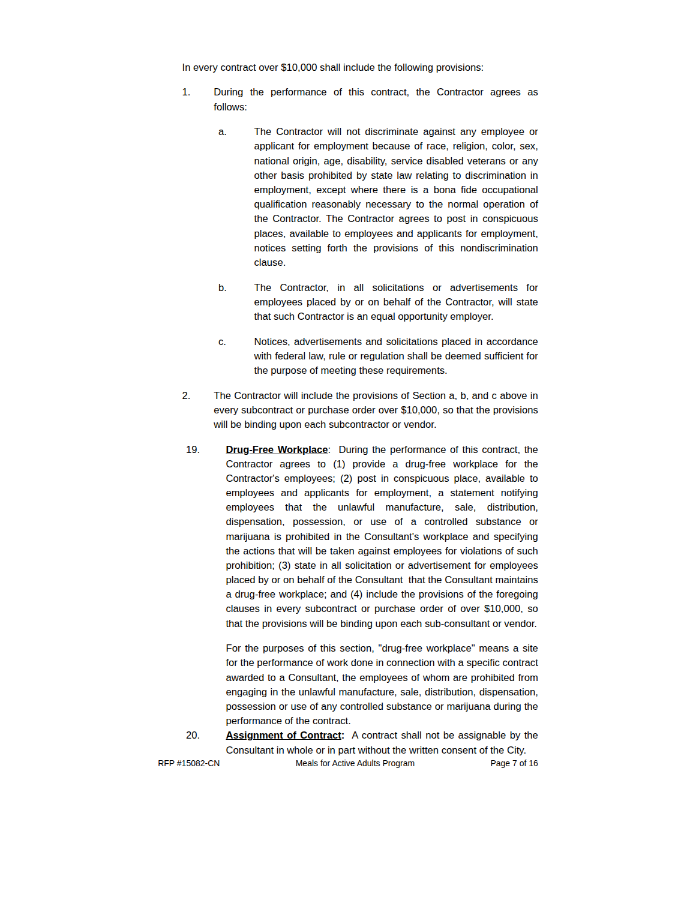In every contract over $10,000 shall include the following provisions:
1.
During the performance of this contract, the Contractor agrees as follows:
a.
The Contractor will not discriminate against any employee or applicant for employment because of race, religion, color, sex, national origin, age, disability, service disabled veterans or any other basis prohibited by state law relating to discrimination in employment, except where there is a bona fide occupational qualification reasonably necessary to the normal operation of the Contractor. The Contractor agrees to post in conspicuous places, available to employees and applicants for employment, notices setting forth the provisions of this nondiscrimination clause.
b.
The Contractor, in all solicitations or advertisements for employees placed by or on behalf of the Contractor, will state that such Contractor is an equal opportunity employer.
c.
Notices, advertisements and solicitations placed in accordance with federal law, rule or regulation shall be deemed sufficient for the purpose of meeting these requirements.
2.
The Contractor will include the provisions of Section a, b, and c above in every subcontract or purchase order over $10,000, so that the provisions will be binding upon each subcontractor or vendor.
19.
Drug-Free Workplace: During the performance of this contract, the Contractor agrees to (1) provide a drug-free workplace for the Contractor's employees; (2) post in conspicuous place, available to employees and applicants for employment, a statement notifying employees that the unlawful manufacture, sale, distribution, dispensation, possession, or use of a controlled substance or marijuana is prohibited in the Consultant's workplace and specifying the actions that will be taken against employees for violations of such prohibition; (3) state in all solicitation or advertisement for employees placed by or on behalf of the Consultant that the Consultant maintains a drug-free workplace; and (4) include the provisions of the foregoing clauses in every subcontract or purchase order of over $10,000, so that the provisions will be binding upon each sub-consultant or vendor.
For the purposes of this section, "drug-free workplace" means a site for the performance of work done in connection with a specific contract awarded to a Consultant, the employees of whom are prohibited from engaging in the unlawful manufacture, sale, distribution, dispensation, possession or use of any controlled substance or marijuana during the performance of the contract.
20.
Assignment of Contract: A contract shall not be assignable by the Consultant in whole or in part without the written consent of the City.
RFP #15082-CN Meals for Active Adults Program Page 7 of 16